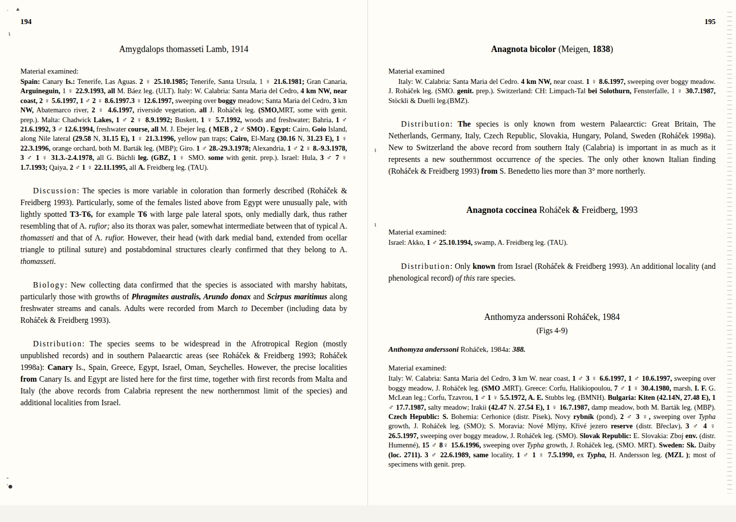. ▴
ɩ
194
Amygdalops thomasseti Lamb, 1914
Material examined:
Spain: Canary Is.: Tenerife, Las Aguas. 2 ♀ 25.10.1985; Tenerife, Santa Ursula, 1 ♀ 21.6.1981; Gran Canaria, Arguineguin, 1 ♀ 22.9.1993, all M. Báez leg. (ULT). Italy: W. Calabria: Santa Maria del Cedro, 4 km NW, near coast, 2 ♀ 5.6.1997, 1 ♂ 2 ♀ 8.6.1997.3 ♀ 12.6.1997, sweeping over boggy meadow; Santa Maria del Cedro, 3 km NW, Abatemarco river, 2 ♀ 4.6.1997, riverside vegetation, all J. Roháček leg. (SMO, MRT, some with genit. prep.). Malta: Chadwick Lakes, 1 ♂ 2 ♀ 8.9.1992; Buskett, 1 ♀ 5.7.1992, woods and freshwater; Bahria, 1 ♂ 21.6.1992, 3 ♂ 12.6.1994, freshwater course, all M. J. Ebejer leg. ( MEB , 2 ♂ SMO) . Egypt: Cairo, Goio Island, along Nile lateral (29.58 N, 31.15 E), 1 ♀ 21.3.1996, yellow pan traps; Cairo, El-Marg (30.16 N, 31.23 E), 1 ♀ 22.3.1996, orange orchard, both M. Barták leg. (MBP); Giro. 1 ♂ 28.-29.3.1978; Alexandria, 1 ♂ 2 ♀ 8.-9.3.1978, 3 ♂ 1 ♀ 31.3.-2.4.1978, all G. Büchli leg. (GBZ, 1 ♀ SMO. some with genit. prep.). Israel: Hula, 3 ♂ 7 ♀ 1.7.1993; Qaiya, 2 ♂ 1 ♀ 22.11.1995, all A. Freidberg leg. (TAU).
Discussion: The species is more variable in coloration than formerly described (Roháček & Freidberg 1993). Particularly, some of the females listed above from Egypt were unusually pale, with lightly spotted T3-T6, for example T6 with large pale lateral spots, only medially dark, thus rather resembling that of A. rufior; also its thorax was paler, somewhat intermediate between that of typical A. thomasseti and that of A. rufior. However, their head (with dark medial band, extended from ocellar triangle to ptilinal suture) and postabdominal structures clearly confirmed that they belong to A. thomasseti.
Biology: New collecting data confirmed that the species is associated with marshy habitats, particularly those with growths of Phragmites australis, Arundo donax and Scirpus maritimus along freshwater streams and canals. Adults were recorded from March to December (including data by Roháček & Freidberg 1993).
Distribution: The species seems to be widespread in the Afrotropical Region (mostly unpublished records) and in southern Palaearctic areas (see Roháček & Freidberg 1993; Roháček 1998a): Canary Is., Spain, Greece, Egypt, Israel, Oman, Seychelles. However, the precise localities from Canary Is. and Egypt are listed here for the first time, together with first records from Malta and Italy (the above records from Calabria represent the new northernmost limit of the species) and additional localities from Israel.
●
-
.
195
Anagnota bicolor (Meigen, 1838)
Material examined
Italy: W. Calabria: Santa Maria del Cedro. 4 km NW, near coast. 1 ♀ 8.6.1997, sweeping over boggy meadow. J. Roháček leg. (SMO. genit. prep.). Switzerland: CH: Limpach-Tal bei Solothurn, Fensterfalle, 1 ♀ 30.7.1987, Stöckli & Duelli leg.(BMZ).
Distribution: The species is only known from western Palaearctic: Great Britain, The Netherlands, Germany, Italy, Czech Republic, Slovakia, Hungary, Poland, Sweden (Roháček 1998a). New to Switzerland the above record from southern Italy (Calabria) is important in as much as it represents a new southernmost occurrence of the species. The only other known Italian finding (Roháček & Freidberg 1993) from S. Benedetto lies more than 3° more northerly.
Anagnota coccinea Roháček & Freidberg, 1993
ɩ
Material examined:
Israel: Akko, 1 ♂ 25.10.1994, swamp, A. Freidberg leg. (TAU).
Distribution: Only known from Israel (Roháček & Freidberg 1993). An additional locality (and phenological record) of this rare species.
Anthomyza anderssoni Roháček, 1984
(Figs 4-9)
ɩ
Anthomyza anderssoni Roháček, 1984a: 388.
Material examined:
Italy: W. Calabria: Santa Maria del Cedro, 3 km W. near coast, 1 ♂ 3 ♀ 6.6.1997, 1 ♂ 10.6.1997, sweeping over boggy meadow, J. Roháček leg. (SMO . MRT). Greece: Corfu, Halikiopoulou, 7 ♂ 1 ♀ 30.4.1980, marsh, I. F. G. McLean leg.; Corfu, Tzavrou, 1 ♂ 1 ♀ 5.5.1972, A. E. Stubbs leg. (BMNH). Bulgaria: Kiten (42.14N, 27.48 E), 1 ♂ 17.7.1987, salty meadow; Irakii (42.47 N. 27.54 E), 1 ♀ 16.7.1987, damp meadow, both M. Barták leg. (MBP). Czech Hepublic: S. Bohemia: Cerhonice (distr. Písek), Novy rybník (pond), 2 ♂ 3 ♀, sweeping over Typha growth, J. Roháček leg. (SMO); S. Moravia: Nové Mlýny, Křivé jezero reserve (distr. Břeclav), 3 ♂ 4 ♀ 26.5.1997, sweeping over boggy meadow, J. Roháček leg. (SMO). Slovak Republic: E. Slovakia: Zboj env. (distr. Humenné), 15 ♂ 8♀ 15.6.1996, sweeping over Typha growth, J. Roháček leg, (SMO. MRT). Sweden: Sk. Daiby (loc. 2711). 3 ♂ 22.6.1989, same locality, 1 ♂ 1 ♀ 7.5.1990, ex Typha, H. Andersson leg. (MZL ); most of specimens with genit. prep.